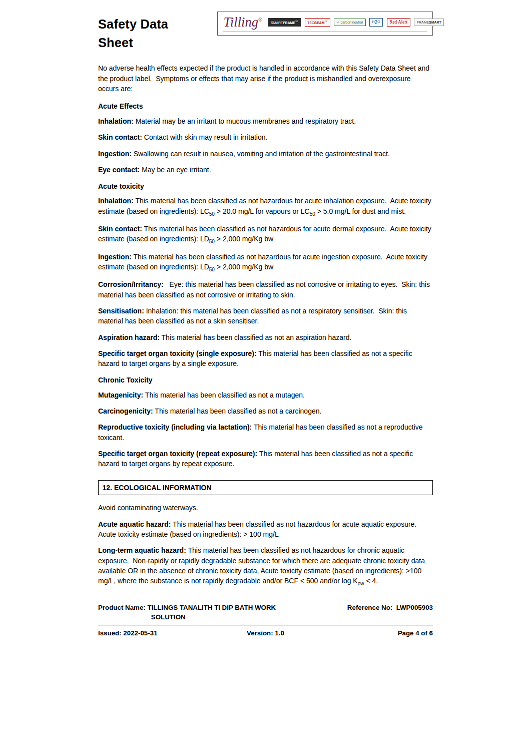Safety Data Sheet
Tilling® SMARTFRAME™ TECBEAM™ ✓ carbon neutral H2O Red Alert FRAMESMART
No adverse health effects expected if the product is handled in accordance with this Safety Data Sheet and the product label. Symptoms or effects that may arise if the product is mishandled and overexposure occurs are:
Acute Effects
Inhalation: Material may be an irritant to mucous membranes and respiratory tract.
Skin contact: Contact with skin may result in irritation.
Ingestion: Swallowing can result in nausea, vomiting and irritation of the gastrointestinal tract.
Eye contact: May be an eye irritant.
Acute toxicity
Inhalation: This material has been classified as not hazardous for acute inhalation exposure. Acute toxicity estimate (based on ingredients): LC50 > 20.0 mg/L for vapours or LC50 > 5.0 mg/L for dust and mist.
Skin contact: This material has been classified as not hazardous for acute dermal exposure. Acute toxicity estimate (based on ingredients): LD50 > 2,000 mg/Kg bw
Ingestion: This material has been classified as not hazardous for acute ingestion exposure. Acute toxicity estimate (based on ingredients): LD50 > 2,000 mg/Kg bw
Corrosion/Irritancy: Eye: this material has been classified as not corrosive or irritating to eyes. Skin: this material has been classified as not corrosive or irritating to skin.
Sensitisation: Inhalation: this material has been classified as not a respiratory sensitiser. Skin: this material has been classified as not a skin sensitiser.
Aspiration hazard: This material has been classified as not an aspiration hazard.
Specific target organ toxicity (single exposure): This material has been classified as not a specific hazard to target organs by a single exposure.
Chronic Toxicity
Mutagenicity: This material has been classified as not a mutagen.
Carcinogenicity: This material has been classified as not a carcinogen.
Reproductive toxicity (including via lactation): This material has been classified as not a reproductive toxicant.
Specific target organ toxicity (repeat exposure): This material has been classified as not a specific hazard to target organs by repeat exposure.
12. ECOLOGICAL INFORMATION
Avoid contaminating waterways.
Acute aquatic hazard: This material has been classified as not hazardous for acute aquatic exposure. Acute toxicity estimate (based on ingredients): > 100 mg/L
Long-term aquatic hazard: This material has been classified as not hazardous for chronic aquatic exposure. Non-rapidly or rapidly degradable substance for which there are adequate chronic toxicity data available OR in the absence of chronic toxicity data, Acute toxicity estimate (based on ingredients): >100 mg/L, where the substance is not rapidly degradable and/or BCF < 500 and/or log Kow < 4.
Product Name: TILLINGS TANALITH Ti DIP BATH WORK SOLUTION
Reference No: LWP005903
Issued: 2022-05-31
Version: 1.0
Page 4 of 6